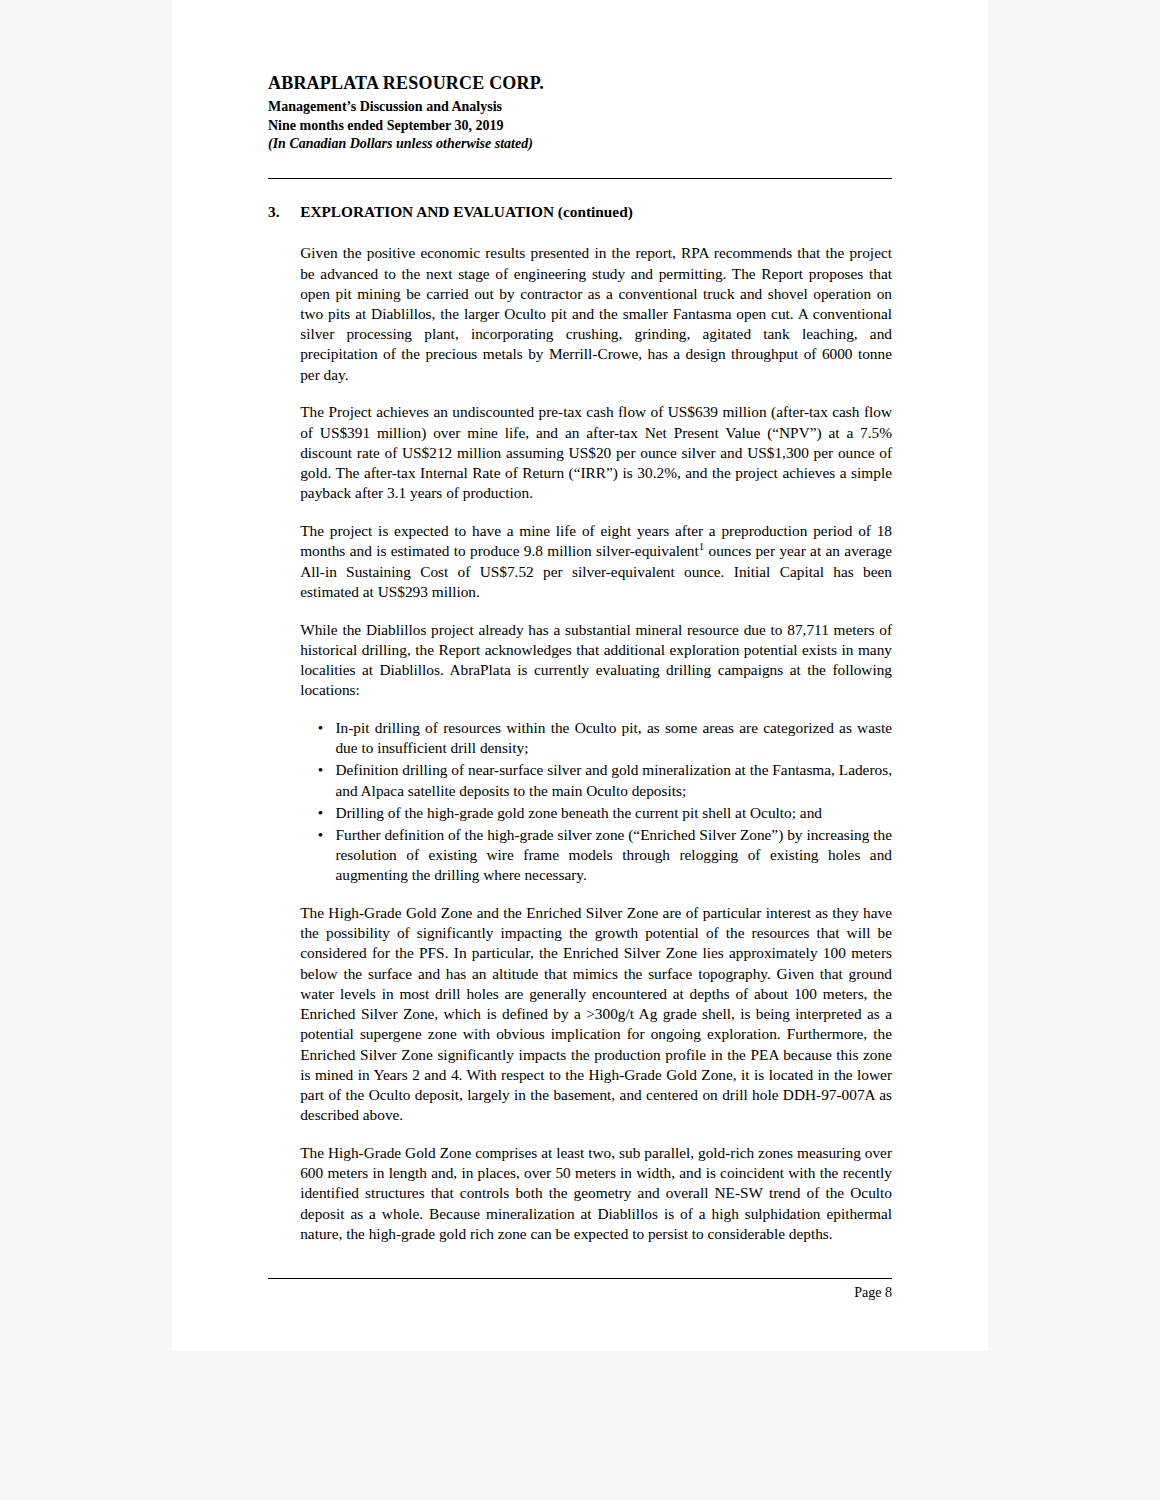ABRAPLATA RESOURCE CORP.
Management’s Discussion and Analysis
Nine months ended September 30, 2019
(In Canadian Dollars unless otherwise stated)
3. EXPLORATION AND EVALUATION (continued)
Given the positive economic results presented in the report, RPA recommends that the project be advanced to the next stage of engineering study and permitting. The Report proposes that open pit mining be carried out by contractor as a conventional truck and shovel operation on two pits at Diablillos, the larger Oculto pit and the smaller Fantasma open cut. A conventional silver processing plant, incorporating crushing, grinding, agitated tank leaching, and precipitation of the precious metals by Merrill-Crowe, has a design throughput of 6000 tonne per day.
The Project achieves an undiscounted pre-tax cash flow of US$639 million (after-tax cash flow of US$391 million) over mine life, and an after-tax Net Present Value (“NPV”) at a 7.5% discount rate of US$212 million assuming US$20 per ounce silver and US$1,300 per ounce of gold. The after-tax Internal Rate of Return (“IRR”) is 30.2%, and the project achieves a simple payback after 3.1 years of production.
The project is expected to have a mine life of eight years after a preproduction period of 18 months and is estimated to produce 9.8 million silver-equivalent1 ounces per year at an average All-in Sustaining Cost of US$7.52 per silver-equivalent ounce. Initial Capital has been estimated at US$293 million.
While the Diablillos project already has a substantial mineral resource due to 87,711 meters of historical drilling, the Report acknowledges that additional exploration potential exists in many localities at Diablillos. AbraPlata is currently evaluating drilling campaigns at the following locations:
In-pit drilling of resources within the Oculto pit, as some areas are categorized as waste due to insufficient drill density;
Definition drilling of near-surface silver and gold mineralization at the Fantasma, Laderos, and Alpaca satellite deposits to the main Oculto deposits;
Drilling of the high-grade gold zone beneath the current pit shell at Oculto; and
Further definition of the high-grade silver zone (“Enriched Silver Zone”) by increasing the resolution of existing wire frame models through relogging of existing holes and augmenting the drilling where necessary.
The High-Grade Gold Zone and the Enriched Silver Zone are of particular interest as they have the possibility of significantly impacting the growth potential of the resources that will be considered for the PFS. In particular, the Enriched Silver Zone lies approximately 100 meters below the surface and has an altitude that mimics the surface topography. Given that ground water levels in most drill holes are generally encountered at depths of about 100 meters, the Enriched Silver Zone, which is defined by a >300g/t Ag grade shell, is being interpreted as a potential supergene zone with obvious implication for ongoing exploration. Furthermore, the Enriched Silver Zone significantly impacts the production profile in the PEA because this zone is mined in Years 2 and 4. With respect to the High-Grade Gold Zone, it is located in the lower part of the Oculto deposit, largely in the basement, and centered on drill hole DDH-97-007A as described above.
The High-Grade Gold Zone comprises at least two, sub parallel, gold-rich zones measuring over 600 meters in length and, in places, over 50 meters in width, and is coincident with the recently identified structures that controls both the geometry and overall NE-SW trend of the Oculto deposit as a whole. Because mineralization at Diablillos is of a high sulphidation epithermal nature, the high-grade gold rich zone can be expected to persist to considerable depths.
Page 8